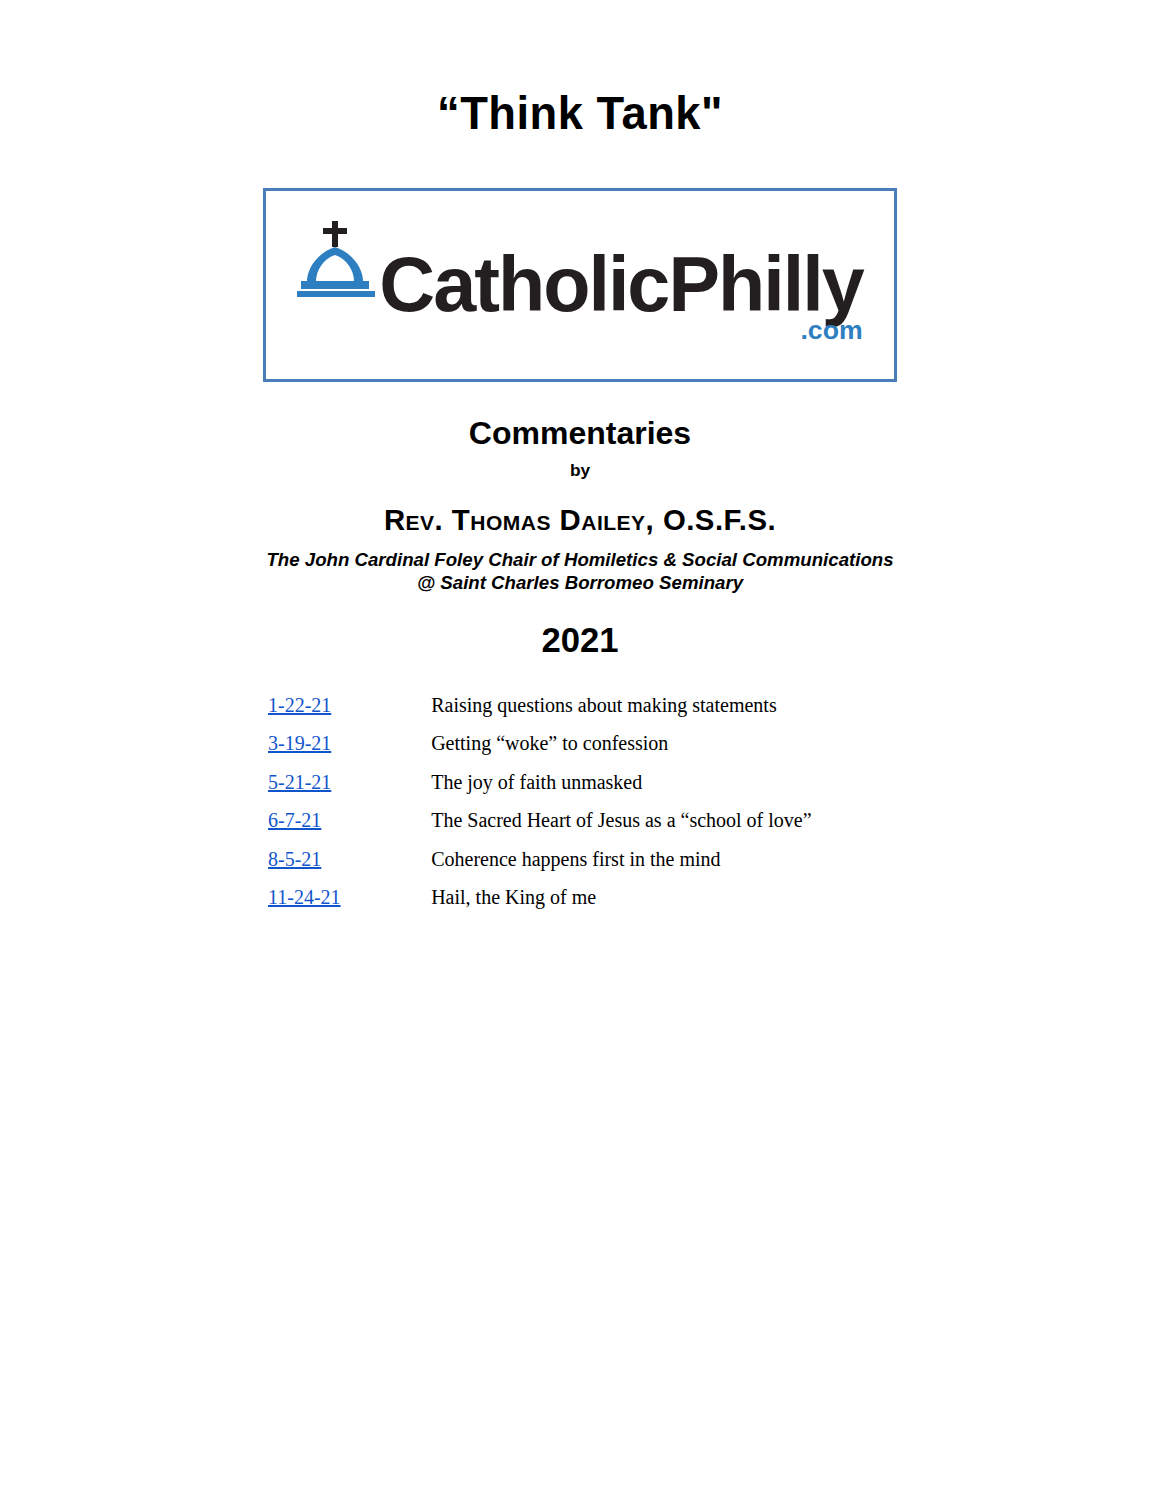“Think Tank"
Catholic Philly .com
Commentaries
by
Rev. Thomas Dailey, O.S.F.S.
The John Cardinal Foley Chair of Homiletics & Social Communications
@ Saint Charles Borromeo Seminary
2021
| 1-22-21 | Raising questions about making statements |
| 3-19-21 | Getting “woke” to confession |
| 5-21-21 | The joy of faith unmasked |
| 6-7-21 | The Sacred Heart of Jesus as a “school of love” |
| 8-5-21 | Coherence happens first in the mind |
| 11-24-21 | Hail, the King of me |